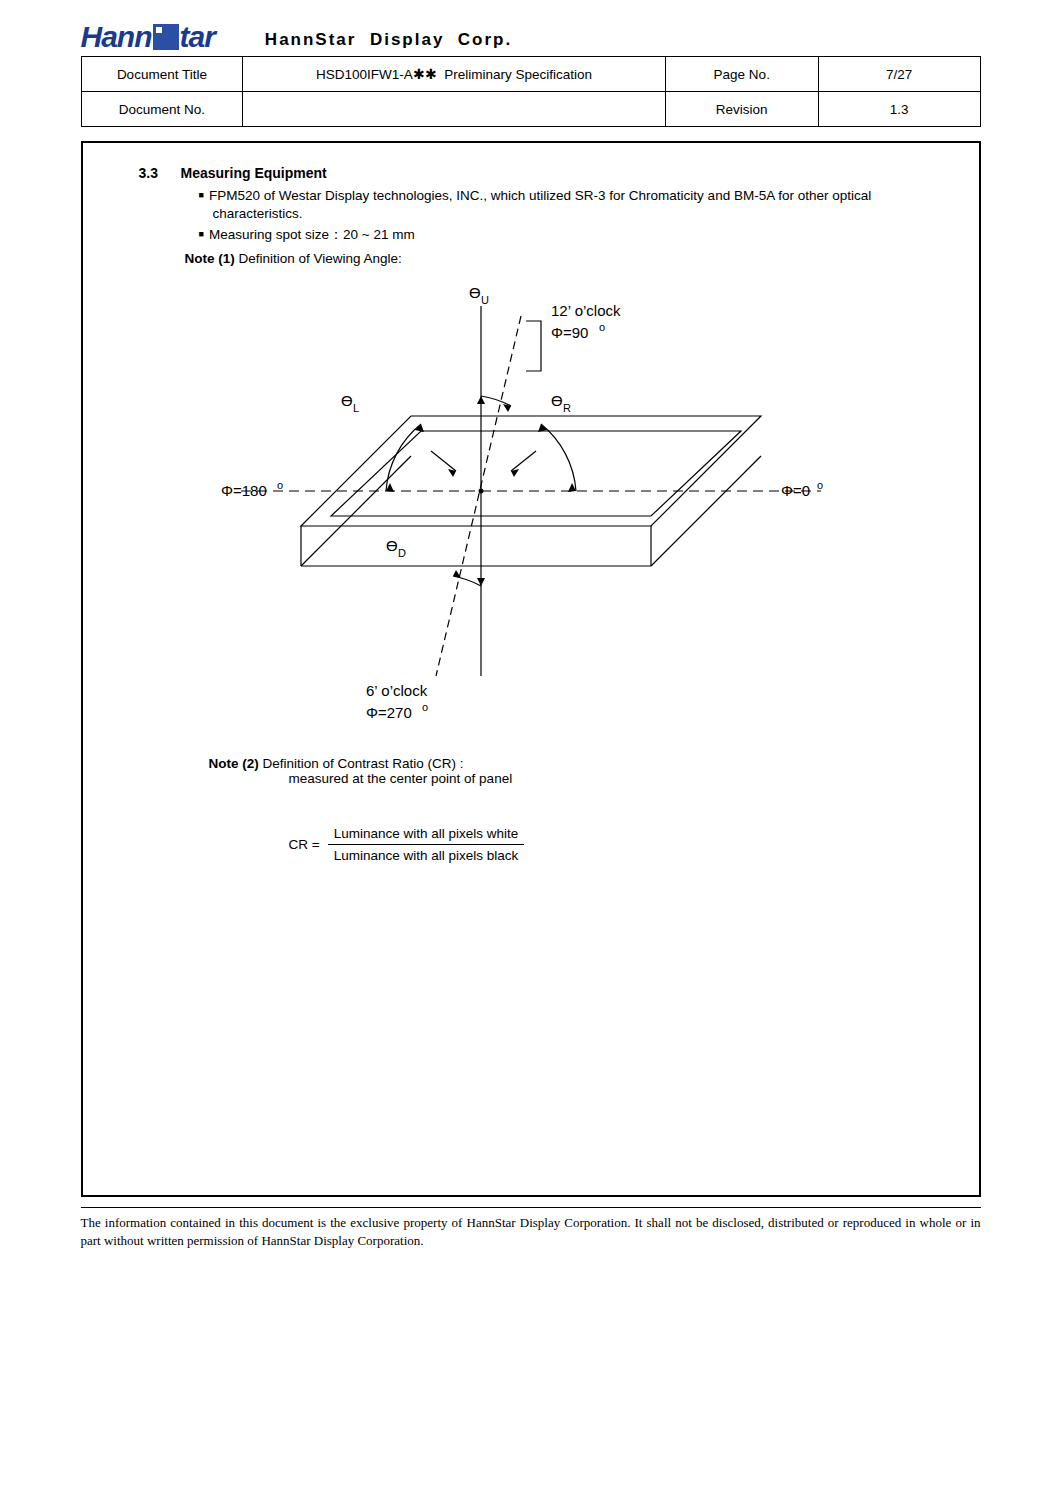Hann tar
HannStar Display Corp.
| Document Title | HSD100IFW1-A✱✱ Preliminary Specification | Page No. | 7/27 |
| Document No. | | Revision | 1.3 |
3.3 Measuring Equipment
FPM520 of Westar Display technologies, INC., which utilized SR-3 for Chromaticity and BM-5A for other optical characteristics.
Measuring spot size：20 ~ 21 mm
Note (1) Definition of Viewing Angle:
ϴ U ϴ L ϴ R ϴ D 12’ o’clock Φ=90 o 6’ o’clock Φ=270 o Φ=180 o Φ=0 o
Note (2) Definition of Contrast Ratio (CR) :
measured at the center point of panel
CR =
Luminance with all pixels white
Luminance with all pixels black
The information contained in this document is the exclusive property of HannStar Display Corporation. It shall not be disclosed, distributed or reproduced in whole or in part without written permission of HannStar Display Corporation.